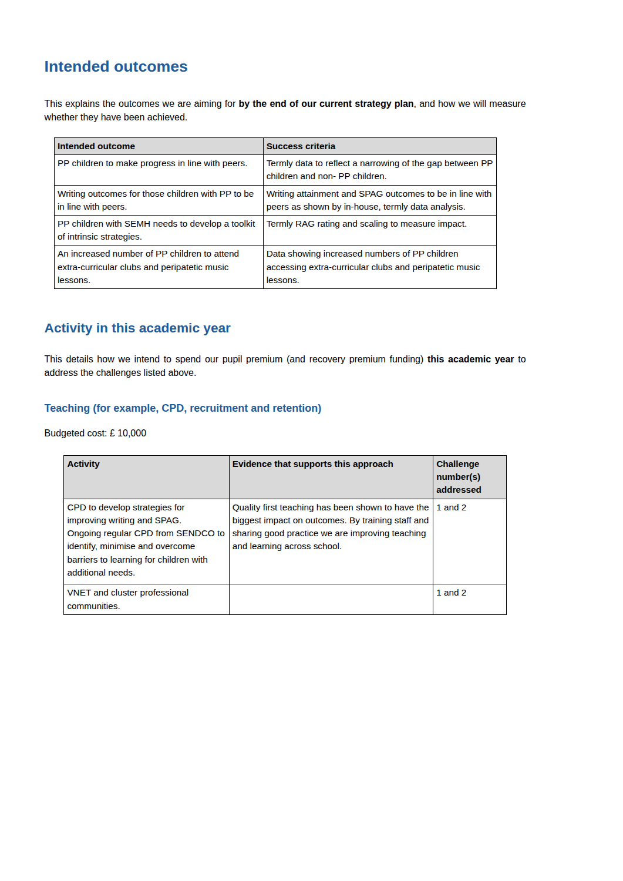Intended outcomes
This explains the outcomes we are aiming for by the end of our current strategy plan, and how we will measure whether they have been achieved.
| Intended outcome | Success criteria |
| --- | --- |
| PP children to make progress in line with peers. | Termly data to reflect a narrowing of the gap between PP children and non- PP children. |
| Writing outcomes for those children with PP to be in line with peers. | Writing attainment and SPAG outcomes to be in line with peers as shown by in-house, termly data analysis. |
| PP children with SEMH needs to develop a toolkit of intrinsic strategies. | Termly RAG rating and scaling to measure impact. |
| An increased number of PP children to attend extra-curricular clubs and peripatetic music lessons. | Data showing increased numbers of PP children accessing extra-curricular clubs and peripatetic music lessons. |
Activity in this academic year
This details how we intend to spend our pupil premium (and recovery premium funding) this academic year to address the challenges listed above.
Teaching (for example, CPD, recruitment and retention)
Budgeted cost: £ 10,000
| Activity | Evidence that supports this approach | Challenge number(s) addressed |
| --- | --- | --- |
| CPD to develop strategies for improving writing and SPAG. Ongoing regular CPD from SENDCO to identify, minimise and overcome barriers to learning for children with additional needs. | Quality first teaching has been shown to have the biggest impact on outcomes. By training staff and sharing good practice we are improving teaching and learning across school. | 1 and 2 |
| VNET and cluster professional communities. | | 1 and 2 |